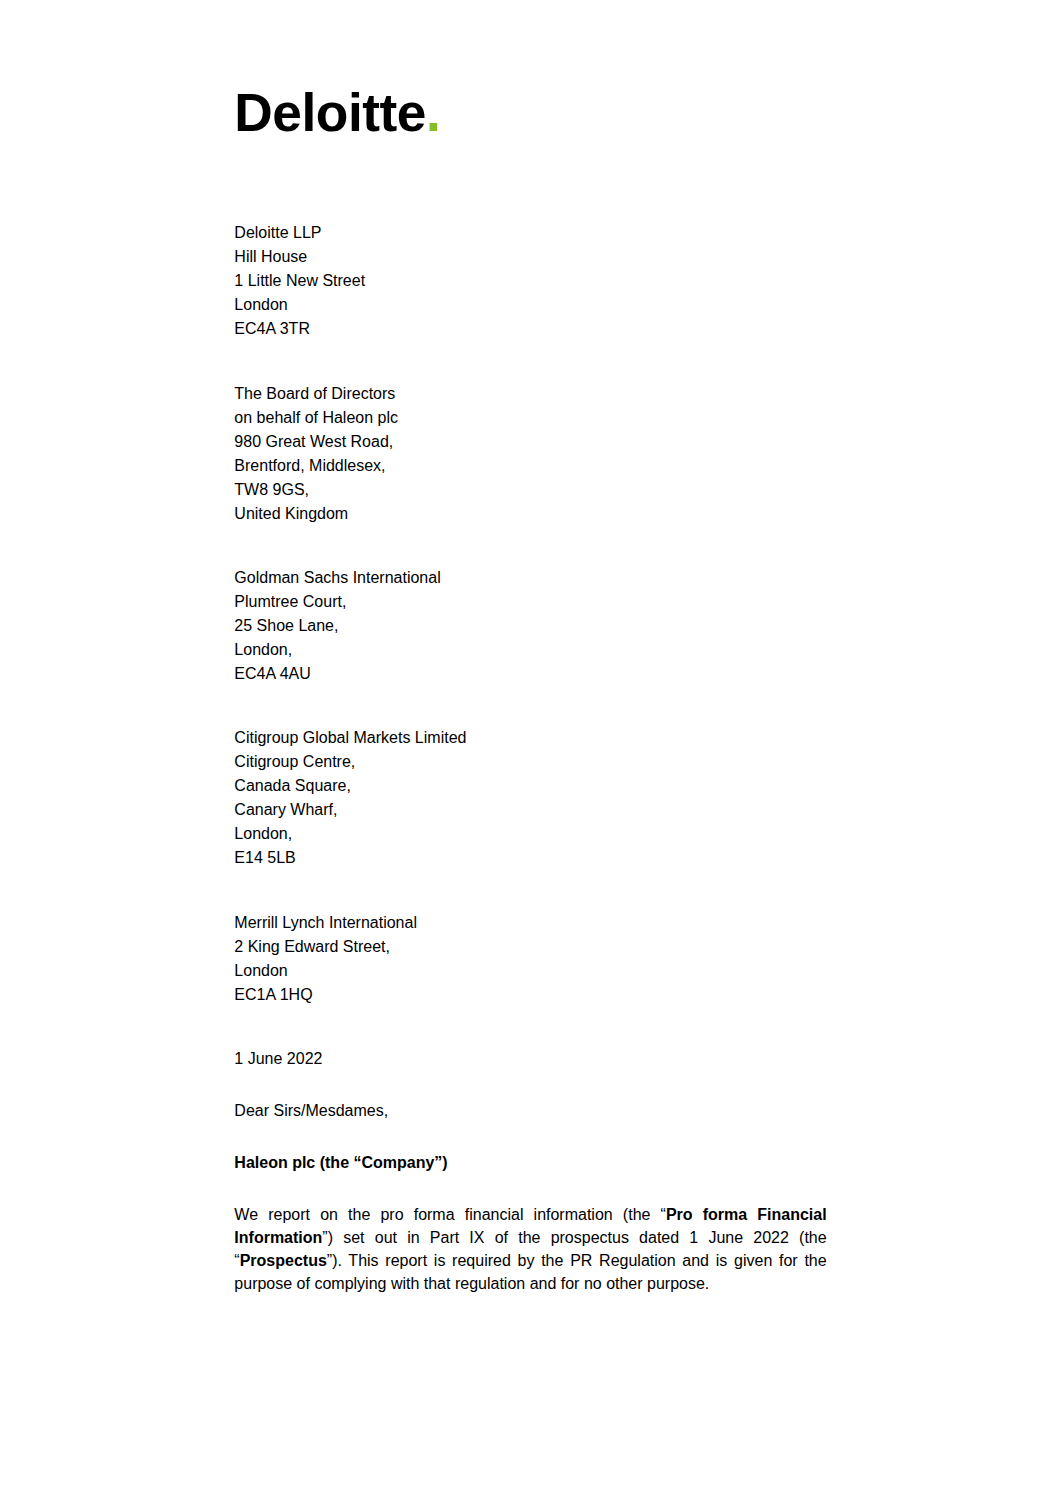Deloitte.
Deloitte LLP
Hill House
1 Little New Street
London
EC4A 3TR The Board of Directors
on behalf of Haleon plc
980 Great West Road,
Brentford, Middlesex,
TW8 9GS,
United Kingdom Goldman Sachs International
Plumtree Court,
25 Shoe Lane,
London,
EC4A 4AU Citigroup Global Markets Limited
Citigroup Centre,
Canada Square,
Canary Wharf,
London,
E14 5LB Merrill Lynch International
2 King Edward Street,
London
EC1A 1HQ
1 June 2022
Dear Sirs/Mesdames,
Haleon plc (the “Company”)
We report on the pro forma financial information (the “Pro forma Financial Information”) set out in Part IX of the prospectus dated 1 June 2022 (the “Prospectus”). This report is required by the PR Regulation and is given for the purpose of complying with that regulation and for no other purpose.